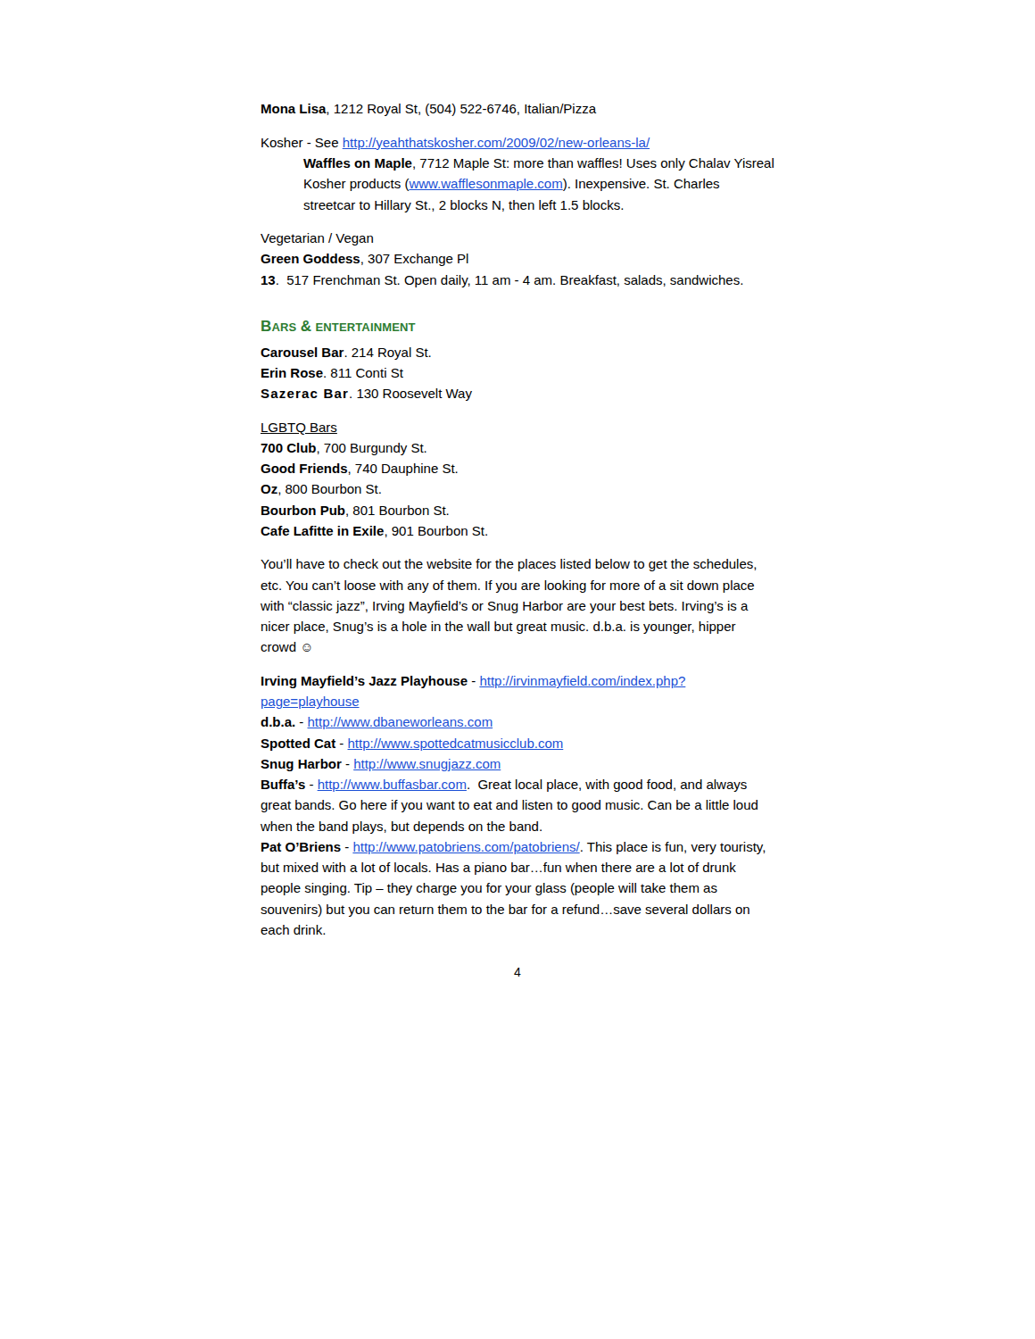Mona Lisa, 1212 Royal St, (504) 522-6746, Italian/Pizza
Kosher - See http://yeahthatskosher.com/2009/02/new-orleans-la/
Waffles on Maple, 7712 Maple St: more than waffles! Uses only Chalav Yisreal Kosher products (www.wafflesonmaple.com). Inexpensive. St. Charles streetcar to Hillary St., 2 blocks N, then left 1.5 blocks.
Vegetarian / Vegan
Green Goddess, 307 Exchange Pl
13. 517 Frenchman St. Open daily, 11 am - 4 am. Breakfast, salads, sandwiches.
BARS & ENTERTAINMENT
Carousel Bar. 214 Royal St.
Erin Rose. 811 Conti St
Sazerac Bar. 130 Roosevelt Way
LGBTQ Bars
700 Club, 700 Burgundy St.
Good Friends, 740 Dauphine St.
Oz, 800 Bourbon St.
Bourbon Pub, 801 Bourbon St.
Cafe Lafitte in Exile, 901 Bourbon St.
You’ll have to check out the website for the places listed below to get the schedules, etc. You can’t loose with any of them. If you are looking for more of a sit down place with “classic jazz”, Irving Mayfield’s or Snug Harbor are your best bets. Irving’s is a nicer place, Snug’s is a hole in the wall but great music. d.b.a. is younger, hipper crowd ☺
Irving Mayfield’s Jazz Playhouse - http://irvinmayfield.com/index.php?page=playhouse
d.b.a. - http://www.dbaneworleans.com
Spotted Cat - http://www.spottedcatmusicclub.com
Snug Harbor - http://www.snugjazz.com
Buffa’s - http://www.buffasbar.com. Great local place, with good food, and always great bands. Go here if you want to eat and listen to good music. Can be a little loud when the band plays, but depends on the band.
Pat O’Briens - http://www.patobriens.com/patobriens/. This place is fun, very touristy, but mixed with a lot of locals. Has a piano bar…fun when there are a lot of drunk people singing. Tip – they charge you for your glass (people will take them as souvenirs) but you can return them to the bar for a refund…save several dollars on each drink.
4